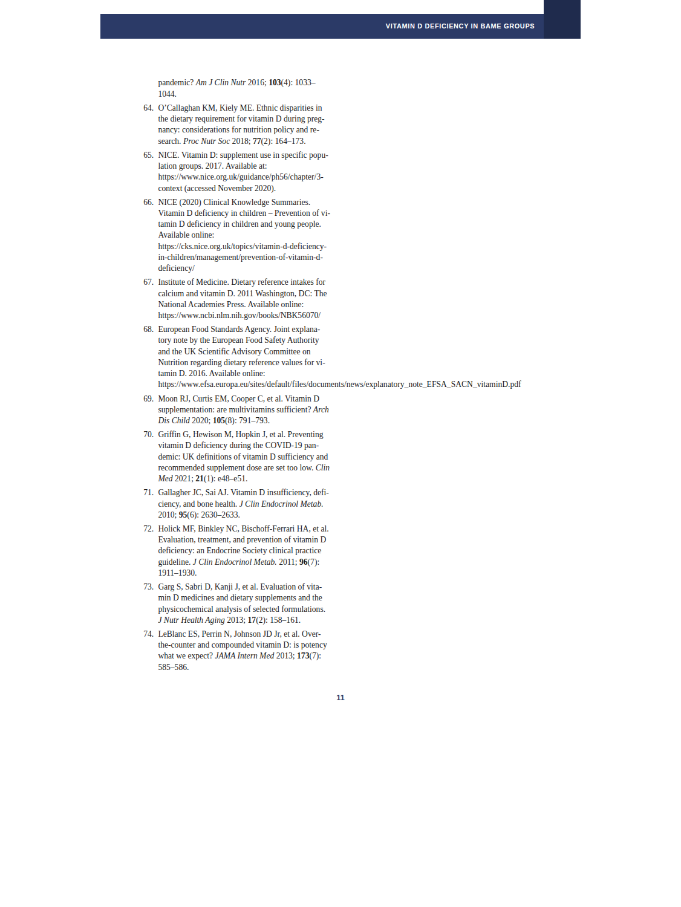Vitamin D deficiency in BAME groups
pandemic? Am J Clin Nutr 2016; 103(4): 1033–1044.
64. O’Callaghan KM, Kiely ME. Ethnic disparities in the dietary requirement for vitamin D during pregnancy: considerations for nutrition policy and research. Proc Nutr Soc 2018; 77(2): 164–173.
65. NICE. Vitamin D: supplement use in specific population groups. 2017. Available at: https://www.nice.org.uk/guidance/ph56/chapter/3-context (accessed November 2020).
66. NICE (2020) Clinical Knowledge Summaries. Vitamin D deficiency in children – Prevention of vitamin D deficiency in children and young people. Available online: https://cks.nice.org.uk/topics/vitamin-d-deficiency-in-children/management/prevention-of-vitamin-d-deficiency/
67. Institute of Medicine. Dietary reference intakes for calcium and vitamin D. 2011 Washington, DC: The National Academies Press. Available online: https://www.ncbi.nlm.nih.gov/books/NBK56070/
68. European Food Standards Agency. Joint explanatory note by the European Food Safety Authority and the UK Scientific Advisory Committee on Nutrition regarding dietary reference values for vitamin D. 2016. Available online: https://www.efsa.europa.eu/sites/default/files/documents/news/explanatory_note_EFSA_SACN_vitaminD.pdf
69. Moon RJ, Curtis EM, Cooper C, et al. Vitamin D supplementation: are multivitamins sufficient? Arch Dis Child 2020; 105(8): 791–793.
70. Griffin G, Hewison M, Hopkin J, et al. Preventing vitamin D deficiency during the COVID-19 pandemic: UK definitions of vitamin D sufficiency and recommended supplement dose are set too low. Clin Med 2021; 21(1): e48–e51.
71. Gallagher JC, Sai AJ. Vitamin D insufficiency, deficiency, and bone health. J Clin Endocrinol Metab. 2010; 95(6): 2630–2633.
72. Holick MF, Binkley NC, Bischoff-Ferrari HA, et al. Evaluation, treatment, and prevention of vitamin D deficiency: an Endocrine Society clinical practice guideline. J Clin Endocrinol Metab. 2011; 96(7): 1911–1930.
73. Garg S, Sabri D, Kanji J, et al. Evaluation of vitamin D medicines and dietary supplements and the physicochemical analysis of selected formulations. J Nutr Health Aging 2013; 17(2): 158–161.
74. LeBlanc ES, Perrin N, Johnson JD Jr, et al. Over-the-counter and compounded vitamin D: is potency what we expect? JAMA Intern Med 2013; 173(7): 585–586.
11